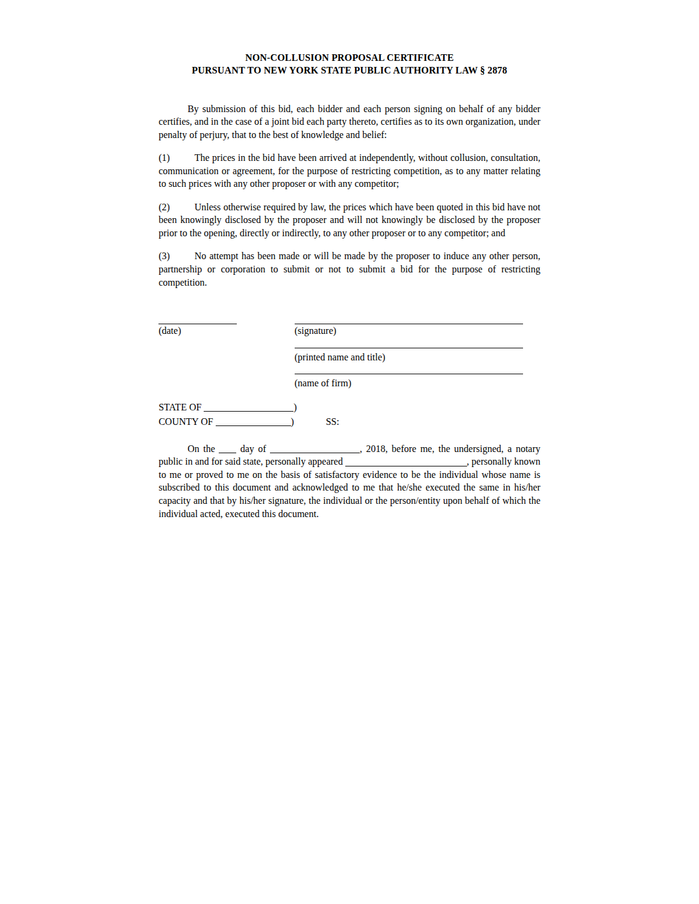NON-COLLUSION PROPOSAL CERTIFICATE PURSUANT TO NEW YORK STATE PUBLIC AUTHORITY LAW § 2878
By submission of this bid, each bidder and each person signing on behalf of any bidder certifies, and in the case of a joint bid each party thereto, certifies as to its own organization, under penalty of perjury, that to the best of knowledge and belief:
(1) The prices in the bid have been arrived at independently, without collusion, consultation, communication or agreement, for the purpose of restricting competition, as to any matter relating to such prices with any other proposer or with any competitor;
(2) Unless otherwise required by law, the prices which have been quoted in this bid have not been knowingly disclosed by the proposer and will not knowingly be disclosed by the proposer prior to the opening, directly or indirectly, to any other proposer or to any competitor; and
(3) No attempt has been made or will be made by the proposer to induce any other person, partnership or corporation to submit or not to submit a bid for the purpose of restricting competition.
| (date) | (signature) |
| | (printed name and title) |
| | (name of firm) |
STATE OF )
COUNTY OF )SS:
On the day of , 2018, before me, the undersigned, a notary public in and for said state, personally appeared , personally known to me or proved to me on the basis of satisfactory evidence to be the individual whose name is subscribed to this document and acknowledged to me that he/she executed the same in his/her capacity and that by his/her signature, the individual or the person/entity upon behalf of which the individual acted, executed this document.